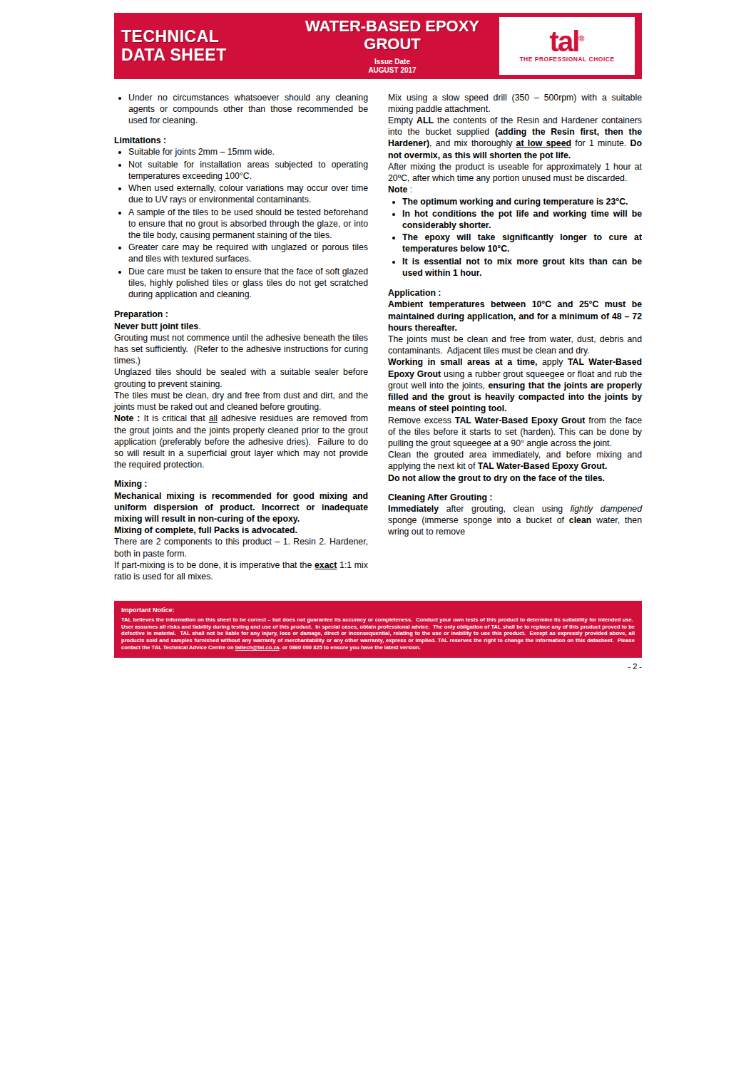TECHNICAL
DATA SHEET
WATER-BASED EPOXY
GROUT
Issue Date
AUGUST 2017
tal®
THE PROFESSIONAL CHOICE
Under no circumstances whatsoever should any cleaning agents or compounds other than those recommended be used for cleaning.
Limitations :
Suitable for joints 2mm – 15mm wide.
Not suitable for installation areas subjected to operating temperatures exceeding 100°C.
When used externally, colour variations may occur over time due to UV rays or environmental contaminants.
A sample of the tiles to be used should be tested beforehand to ensure that no grout is absorbed through the glaze, or into the tile body, causing permanent staining of the tiles.
Greater care may be required with unglazed or porous tiles and tiles with textured surfaces.
Due care must be taken to ensure that the face of soft glazed tiles, highly polished tiles or glass tiles do not get scratched during application and cleaning.
Preparation :
Never butt joint tiles.
Grouting must not commence until the adhesive beneath the tiles has set sufficiently. (Refer to the adhesive instructions for curing times.)
Unglazed tiles should be sealed with a suitable sealer before grouting to prevent staining.
The tiles must be clean, dry and free from dust and dirt, and the joints must be raked out and cleaned before grouting.
Note : It is critical that all adhesive residues are removed from the grout joints and the joints properly cleaned prior to the grout application (preferably before the adhesive dries). Failure to do so will result in a superficial grout layer which may not provide the required protection.
Mixing :
Mechanical mixing is recommended for good mixing and uniform dispersion of product. Incorrect or inadequate mixing will result in non-curing of the epoxy.
Mixing of complete, full Packs is advocated.
There are 2 components to this product – 1. Resin 2. Hardener, both in paste form.
If part-mixing is to be done, it is imperative that the exact 1:1 mix ratio is used for all mixes.
Mix using a slow speed drill (350 – 500rpm) with a suitable mixing paddle attachment.
Empty ALL the contents of the Resin and Hardener containers into the bucket supplied (adding the Resin first, then the Hardener), and mix thoroughly at low speed for 1 minute. Do not overmix, as this will shorten the pot life.
After mixing the product is useable for approximately 1 hour at 20ºC, after which time any portion unused must be discarded.
Note :
The optimum working and curing temperature is 23°C.
In hot conditions the pot life and working time will be considerably shorter.
The epoxy will take significantly longer to cure at temperatures below 10°C.
It is essential not to mix more grout kits than can be used within 1 hour.
Application :
Ambient temperatures between 10°C and 25°C must be maintained during application, and for a minimum of 48 – 72 hours thereafter.
The joints must be clean and free from water, dust, debris and contaminants. Adjacent tiles must be clean and dry.
Working in small areas at a time, apply TAL Water-Based Epoxy Grout using a rubber grout squeegee or float and rub the grout well into the joints, ensuring that the joints are properly filled and the grout is heavily compacted into the joints by means of steel pointing tool.
Remove excess TAL Water-Based Epoxy Grout from the face of the tiles before it starts to set (harden). This can be done by pulling the grout squeegee at a 90° angle across the joint.
Clean the grouted area immediately, and before mixing and applying the next kit of TAL Water-Based Epoxy Grout.
Do not allow the grout to dry on the face of the tiles.
Cleaning After Grouting :
Immediately after grouting, clean using lightly dampened sponge (immerse sponge into a bucket of clean water, then wring out to remove
Important Notice:
TAL believes the information on this sheet to be correct – but does not guarantee its accuracy or completeness. Conduct your own tests of this product to determine its suitability for intended use. User assumes all risks and liability during testing and use of this product. In special cases, obtain professional advice. The only obligation of TAL shall be to replace any of this product proved to be defective in material. TAL shall not be liable for any injury, loss or damage, direct or inconsequential, relating to the use or inability to use this product. Except as expressly provided above, all products sold and samples furnished without any warranty of merchantability or any other warranty, express or implied. TAL reserves the right to change the information on this datasheet. Please contact the TAL Technical Advice Centre on taltech@tal.co.za. or 0860 000 825 to ensure you have the latest version.
- 2 -